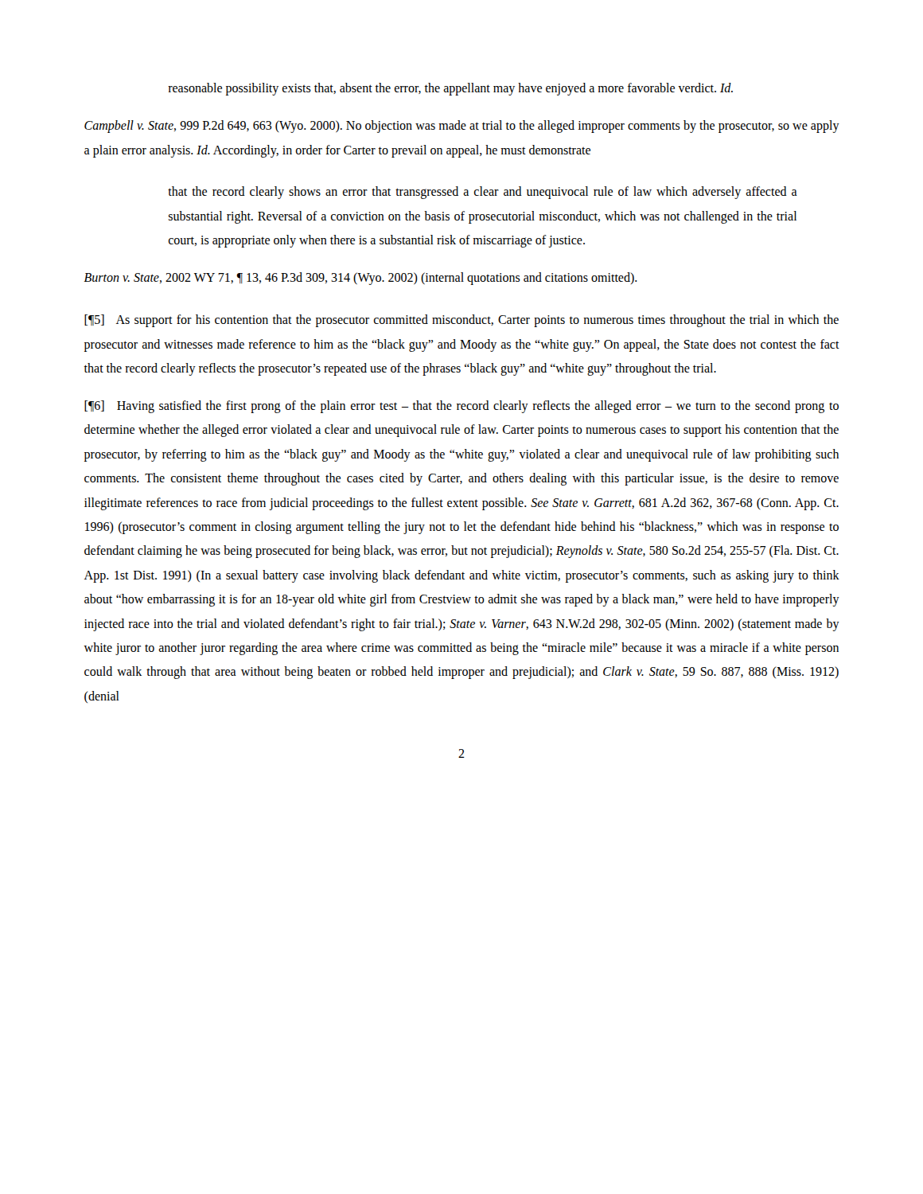reasonable possibility exists that, absent the error, the appellant may have enjoyed a more favorable verdict. Id.
Campbell v. State, 999 P.2d 649, 663 (Wyo. 2000). No objection was made at trial to the alleged improper comments by the prosecutor, so we apply a plain error analysis. Id. Accordingly, in order for Carter to prevail on appeal, he must demonstrate
that the record clearly shows an error that transgressed a clear and unequivocal rule of law which adversely affected a substantial right. Reversal of a conviction on the basis of prosecutorial misconduct, which was not challenged in the trial court, is appropriate only when there is a substantial risk of miscarriage of justice.
Burton v. State, 2002 WY 71, ¶ 13, 46 P.3d 309, 314 (Wyo. 2002) (internal quotations and citations omitted).
[¶5] As support for his contention that the prosecutor committed misconduct, Carter points to numerous times throughout the trial in which the prosecutor and witnesses made reference to him as the “black guy” and Moody as the “white guy.” On appeal, the State does not contest the fact that the record clearly reflects the prosecutor’s repeated use of the phrases “black guy” and “white guy” throughout the trial.
[¶6] Having satisfied the first prong of the plain error test – that the record clearly reflects the alleged error – we turn to the second prong to determine whether the alleged error violated a clear and unequivocal rule of law. Carter points to numerous cases to support his contention that the prosecutor, by referring to him as the “black guy” and Moody as the “white guy,” violated a clear and unequivocal rule of law prohibiting such comments. The consistent theme throughout the cases cited by Carter, and others dealing with this particular issue, is the desire to remove illegitimate references to race from judicial proceedings to the fullest extent possible. See State v. Garrett, 681 A.2d 362, 367-68 (Conn. App. Ct. 1996) (prosecutor’s comment in closing argument telling the jury not to let the defendant hide behind his “blackness,” which was in response to defendant claiming he was being prosecuted for being black, was error, but not prejudicial); Reynolds v. State, 580 So.2d 254, 255-57 (Fla. Dist. Ct. App. 1st Dist. 1991) (In a sexual battery case involving black defendant and white victim, prosecutor’s comments, such as asking jury to think about “how embarrassing it is for an 18-year old white girl from Crestview to admit she was raped by a black man,” were held to have improperly injected race into the trial and violated defendant’s right to fair trial.); State v. Varner, 643 N.W.2d 298, 302-05 (Minn. 2002) (statement made by white juror to another juror regarding the area where crime was committed as being the “miracle mile” because it was a miracle if a white person could walk through that area without being beaten or robbed held improper and prejudicial); and Clark v. State, 59 So. 887, 888 (Miss. 1912) (denial
2